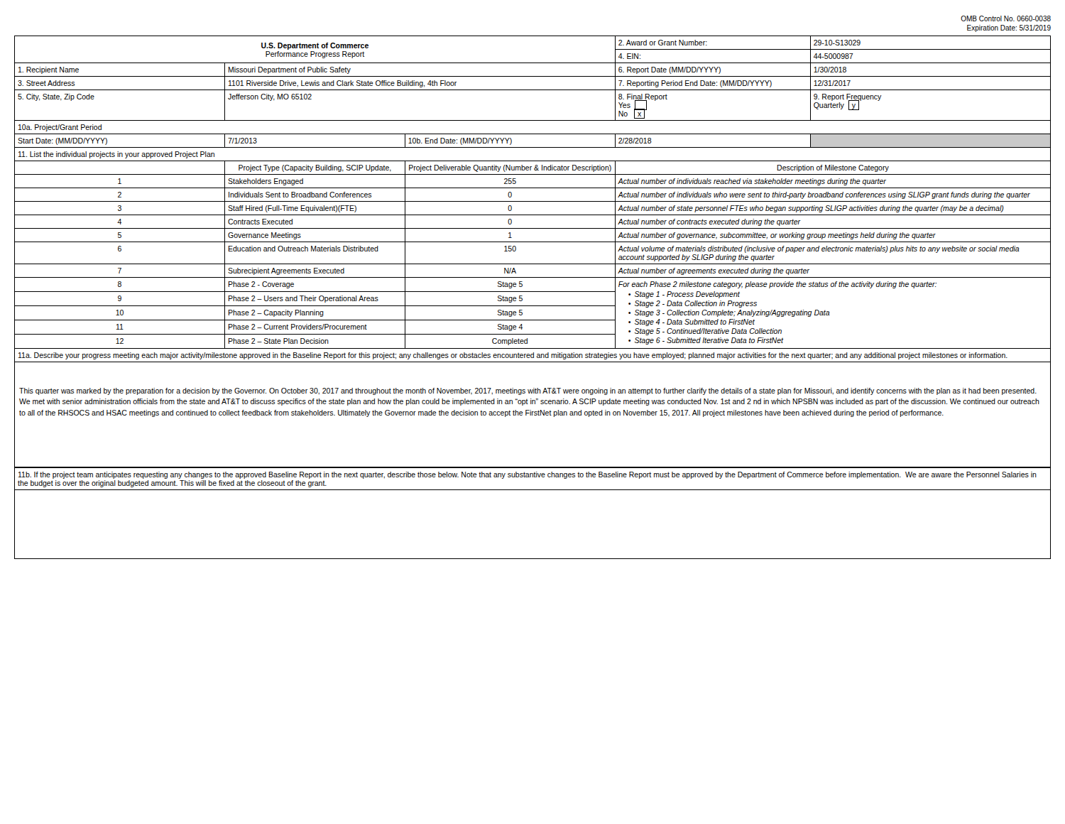OMB Control No. 0660-0038
Expiration Date: 5/31/2019
| U.S. Department of Commerce Performance Progress Report | 2. Award or Grant Number: | 29-10-S13029 |
| 4. EIN: | 44-5000987 |
| 1. Recipient Name | Missouri Department of Public Safety | 6. Report Date (MM/DD/YYYY) | 1/30/2018 |
| 3. Street Address | 1101 Riverside Drive, Lewis and Clark State Office Building, 4th Floor | 7. Reporting Period End Date: (MM/DD/YYYY) | 12/31/2017 |
| 5. City, State, Zip Code | Jefferson City, MO 65102 | 8. Final Report Yes No x | 9. Report Frequency Quarterly y |
| 10a. Project/Grant Period |
| Start Date: (MM/DD/YYYY) | 7/1/2013 | 10b. End Date: (MM/DD/YYYY) | 2/28/2018 | |
| 11. List the individual projects in your approved Project Plan |
| | Project Type (Capacity Building, SCIP Update, | Project Deliverable Quantity (Number & Indicator Description) | Description of Milestone Category |
| 1 | Stakeholders Engaged | 255 | Actual number of individuals reached via stakeholder meetings during the quarter |
| 2 | Individuals Sent to Broadband Conferences | 0 | Actual number of individuals who were sent to third-party broadband conferences using SLIGP grant funds during the quarter |
| 3 | Staff Hired (Full-Time Equivalent)(FTE) | 0 | Actual number of state personnel FTEs who began supporting SLIGP activities during the quarter (may be a decimal) |
| 4 | Contracts Executed | 0 | Actual number of contracts executed during the quarter |
| 5 | Governance Meetings | 1 | Actual number of governance, subcommittee, or working group meetings held during the quarter |
| 6 | Education and Outreach Materials Distributed | 150 | Actual volume of materials distributed (inclusive of paper and electronic materials) plus hits to any website or social media account supported by SLIGP during the quarter |
| 7 | Subrecipient Agreements Executed | N/A | Actual number of agreements executed during the quarter |
| 8 | Phase 2 - Coverage | Stage 5 | For each Phase 2 milestone category, please provide the status of the activity during the quarter: Stage 1 - Process Development Stage 2 - Data Collection in Progress Stage 3 - Collection Complete; Analyzing/Aggregating Data Stage 4 - Data Submitted to FirstNet Stage 5 - Continued/Iterative Data Collection Stage 6 - Submitted Iterative Data to FirstNet |
| 9 | Phase 2 – Users and Their Operational Areas | Stage 5 |
| 10 | Phase 2 – Capacity Planning | Stage 5 |
| 11 | Phase 2 – Current Providers/Procurement | Stage 4 |
| 12 | Phase 2 – State Plan Decision | Completed |
| 11a. Describe your progress meeting each major activity/milestone approved in the Baseline Report for this project; any challenges or obstacles encountered and mitigation strategies you have employed; planned major activities for the next quarter; and any additional project milestones or information. |
This quarter was marked by the preparation for a decision by the Governor. On October 30, 2017 and throughout the month of November, 2017, meetings with AT&T were ongoing in an attempt to further clarify the details of a state plan for Missouri, and identify concerns with the plan as it had been presented. We met with senior administration officials from the state and AT&T to discuss specifics of the state plan and how the plan could be implemented in an “opt in” scenario. A SCIP update meeting was conducted Nov. 1st and 2 nd in which NPSBN was included as part of the discussion. We continued our outreach to all of the RHSOCS and HSAC meetings and continued to collect feedback from stakeholders. Ultimately the Governor made the decision to accept the FirstNet plan and opted in on November 15, 2017. All project milestones have been achieved during the period of performance.
| 11b. If the project team anticipates requesting any changes to the approved Baseline Report in the next quarter, describe those below. Note that any substantive changes to the Baseline Report must be approved by the Department of Commerce before implementation. We are aware the Personnel Salaries in the budget is over the original budgeted amount. This will be fixed at the closeout of the grant. |